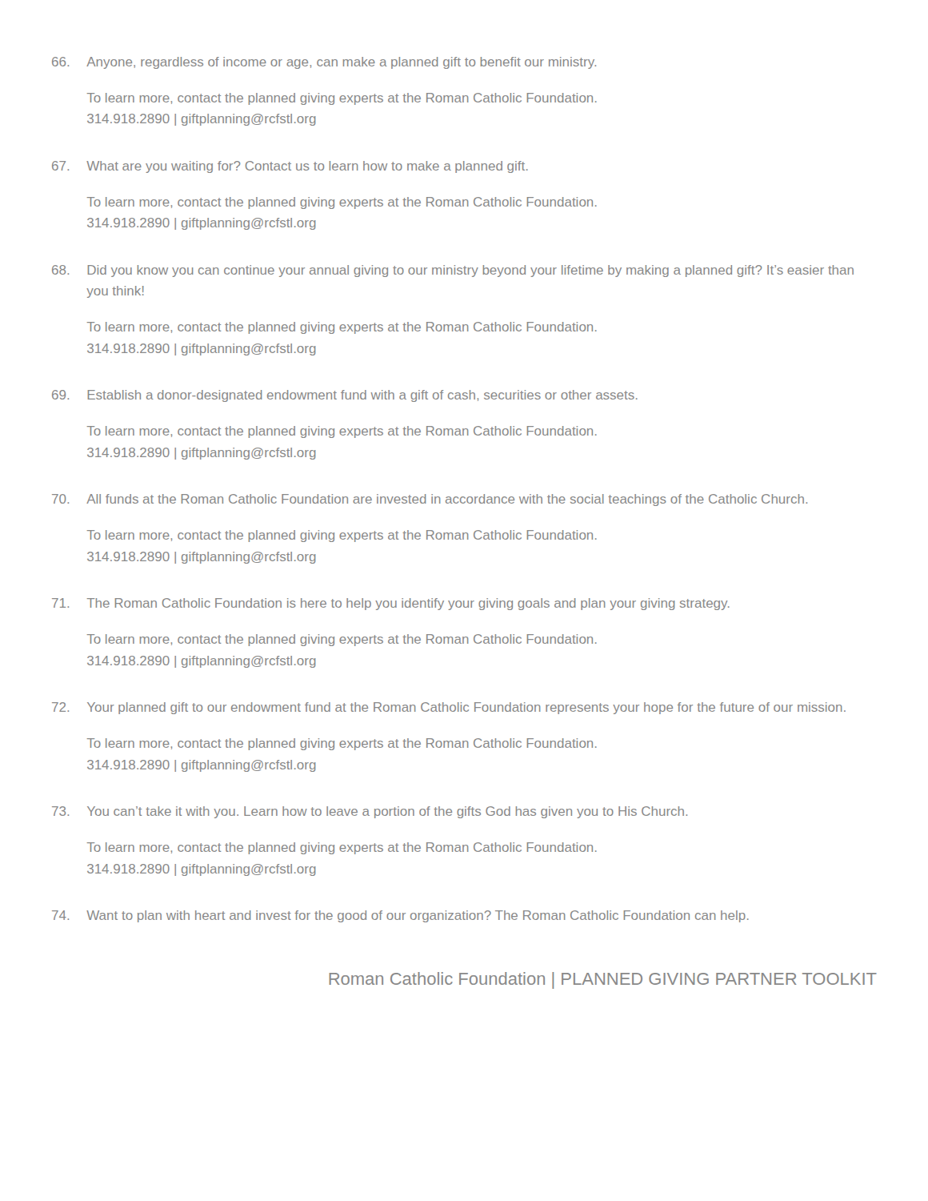Anyone, regardless of income or age, can make a planned gift to benefit our ministry.
To learn more, contact the planned giving experts at the Roman Catholic Foundation. 314.918.2890 | giftplanning@rcfstl.org
What are you waiting for? Contact us to learn how to make a planned gift.
To learn more, contact the planned giving experts at the Roman Catholic Foundation. 314.918.2890 | giftplanning@rcfstl.org
Did you know you can continue your annual giving to our ministry beyond your lifetime by making a planned gift? It’s easier than you think!
To learn more, contact the planned giving experts at the Roman Catholic Foundation. 314.918.2890 | giftplanning@rcfstl.org
Establish a donor-designated endowment fund with a gift of cash, securities or other assets.
To learn more, contact the planned giving experts at the Roman Catholic Foundation. 314.918.2890 | giftplanning@rcfstl.org
All funds at the Roman Catholic Foundation are invested in accordance with the social teachings of the Catholic Church.
To learn more, contact the planned giving experts at the Roman Catholic Foundation. 314.918.2890 | giftplanning@rcfstl.org
The Roman Catholic Foundation is here to help you identify your giving goals and plan your giving strategy.
To learn more, contact the planned giving experts at the Roman Catholic Foundation. 314.918.2890 | giftplanning@rcfstl.org
Your planned gift to our endowment fund at the Roman Catholic Foundation represents your hope for the future of our mission.
To learn more, contact the planned giving experts at the Roman Catholic Foundation. 314.918.2890 | giftplanning@rcfstl.org
You can’t take it with you. Learn how to leave a portion of the gifts God has given you to His Church.
To learn more, contact the planned giving experts at the Roman Catholic Foundation. 314.918.2890 | giftplanning@rcfstl.org
Want to plan with heart and invest for the good of our organization? The Roman Catholic Foundation can help.
Roman Catholic Foundation | PLANNED GIVING PARTNER TOOLKIT